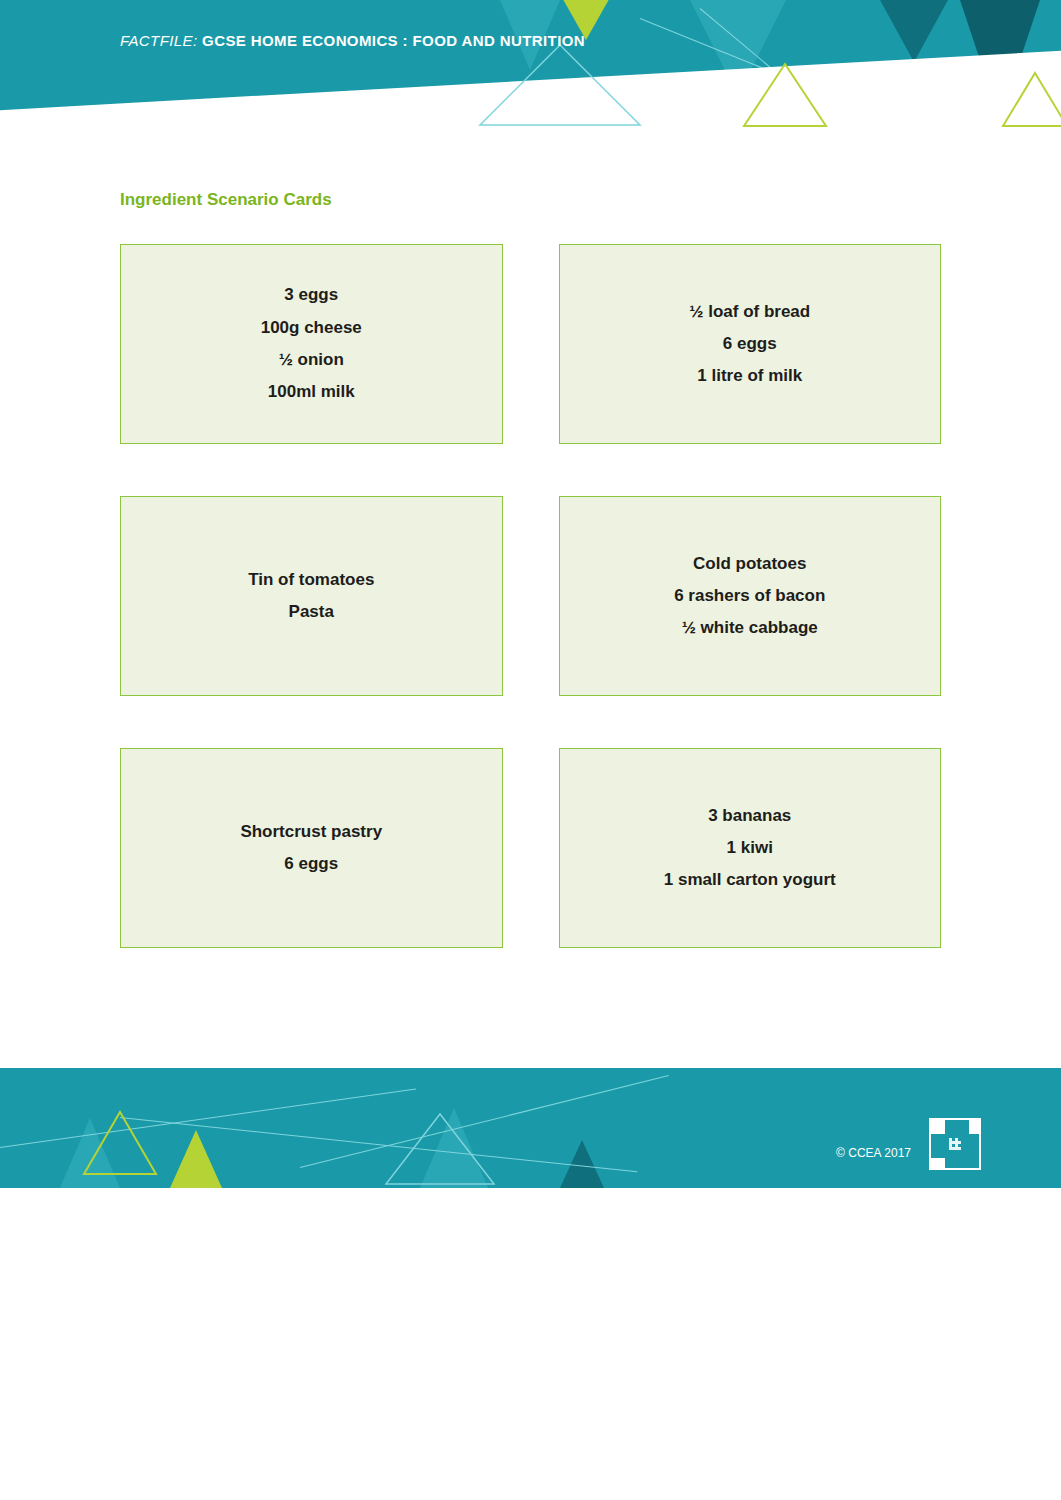FACTFILE: GCSE HOME ECONOMICS : FOOD AND NUTRITION
Ingredient Scenario Cards
3 eggs
100g cheese
½ onion
100ml milk
½ loaf of bread
6 eggs
1 litre of milk
Tin of tomatoes
Pasta
Cold potatoes
6 rashers of bacon
½ white cabbage
Shortcrust pastry
6 eggs
3 bananas
1 kiwi
1 small carton yogurt
© CCEA 2017